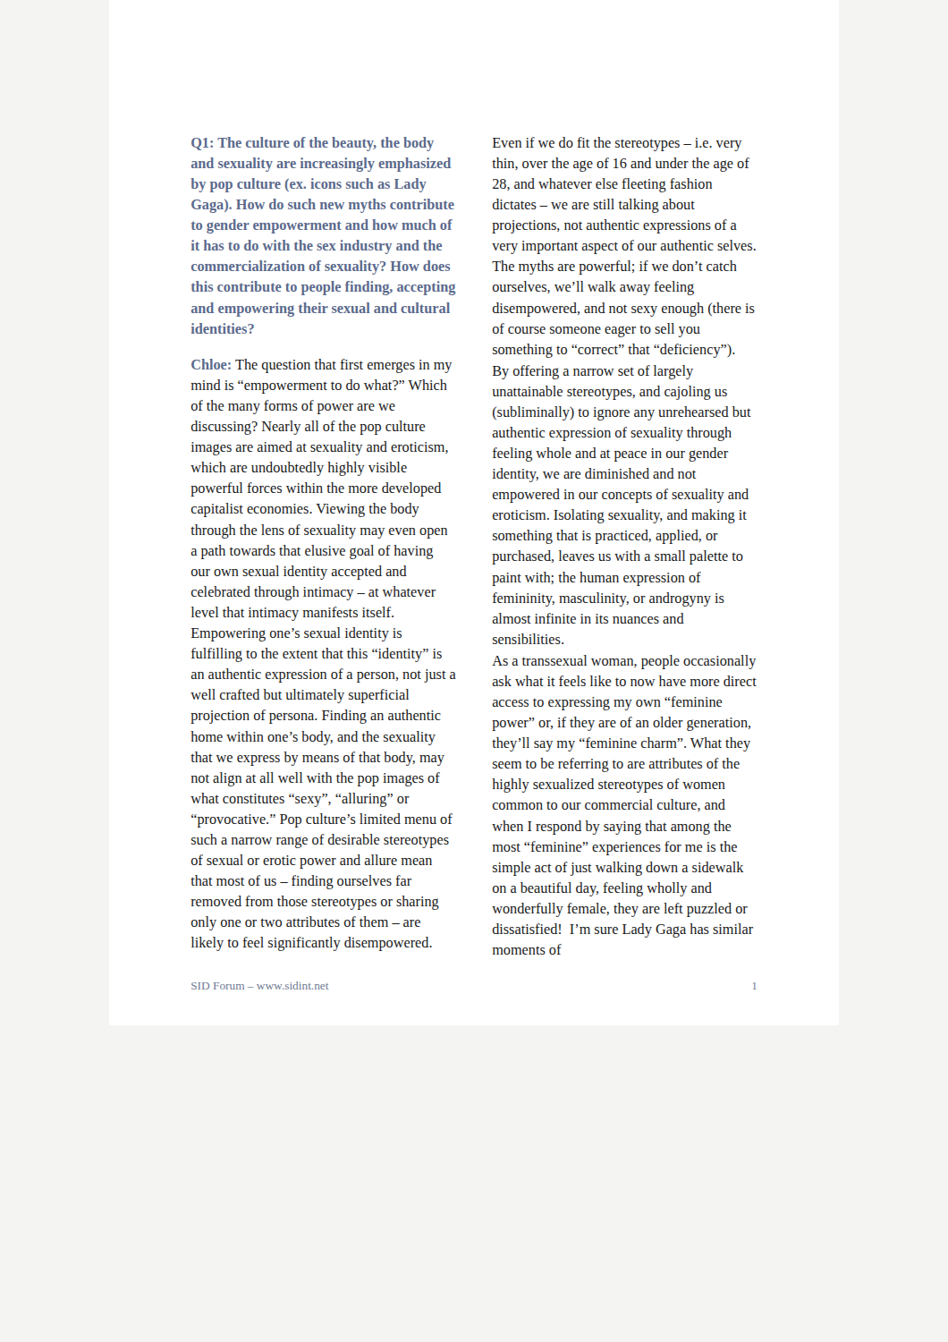Q1: The culture of the beauty, the body and sexuality are increasingly emphasized by pop culture (ex. icons such as Lady Gaga). How do such new myths contribute to gender empowerment and how much of it has to do with the sex industry and the commercialization of sexuality? How does this contribute to people finding, accepting and empowering their sexual and cultural identities?
Chloe: The question that first emerges in my mind is “empowerment to do what?” Which of the many forms of power are we discussing? Nearly all of the pop culture images are aimed at sexuality and eroticism, which are undoubtedly highly visible powerful forces within the more developed capitalist economies. Viewing the body through the lens of sexuality may even open a path towards that elusive goal of having our own sexual identity accepted and celebrated through intimacy – at whatever level that intimacy manifests itself. Empowering one’s sexual identity is fulfilling to the extent that this “identity” is an authentic expression of a person, not just a well crafted but ultimately superficial projection of persona. Finding an authentic home within one’s body, and the sexuality that we express by means of that body, may not align at all well with the pop images of what constitutes “sexy”, “alluring” or “provocative.” Pop culture’s limited menu of such a narrow range of desirable stereotypes of sexual or erotic power and allure mean that most of us – finding ourselves far removed from those stereotypes or sharing only one or two attributes of them – are likely to feel significantly disempowered. Even if we do fit the stereotypes – i.e. very thin, over the age of 16 and under the age of 28, and whatever else fleeting fashion dictates – we are still talking about projections, not authentic expressions of a very important aspect of our authentic selves. The myths are powerful; if we don’t catch ourselves, we’ll walk away feeling disempowered, and not sexy enough (there is of course someone eager to sell you something to “correct” that “deficiency”).
By offering a narrow set of largely unattainable stereotypes, and cajoling us (subliminally) to ignore any unrehearsed but authentic expression of sexuality through feeling whole and at peace in our gender identity, we are diminished and not empowered in our concepts of sexuality and eroticism. Isolating sexuality, and making it something that is practiced, applied, or purchased, leaves us with a small palette to paint with; the human expression of femininity, masculinity, or androgyny is almost infinite in its nuances and sensibilities.
As a transsexual woman, people occasionally ask what it feels like to now have more direct access to expressing my own “feminine power” or, if they are of an older generation, they’ll say my “feminine charm”. What they seem to be referring to are attributes of the highly sexualized stereotypes of women common to our commercial culture, and when I respond by saying that among the most “feminine” experiences for me is the simple act of just walking down a sidewalk on a beautiful day, feeling wholly and wonderfully female, they are left puzzled or dissatisfied! I’m sure Lady Gaga has similar moments of
SID Forum – www.sidint.net 1